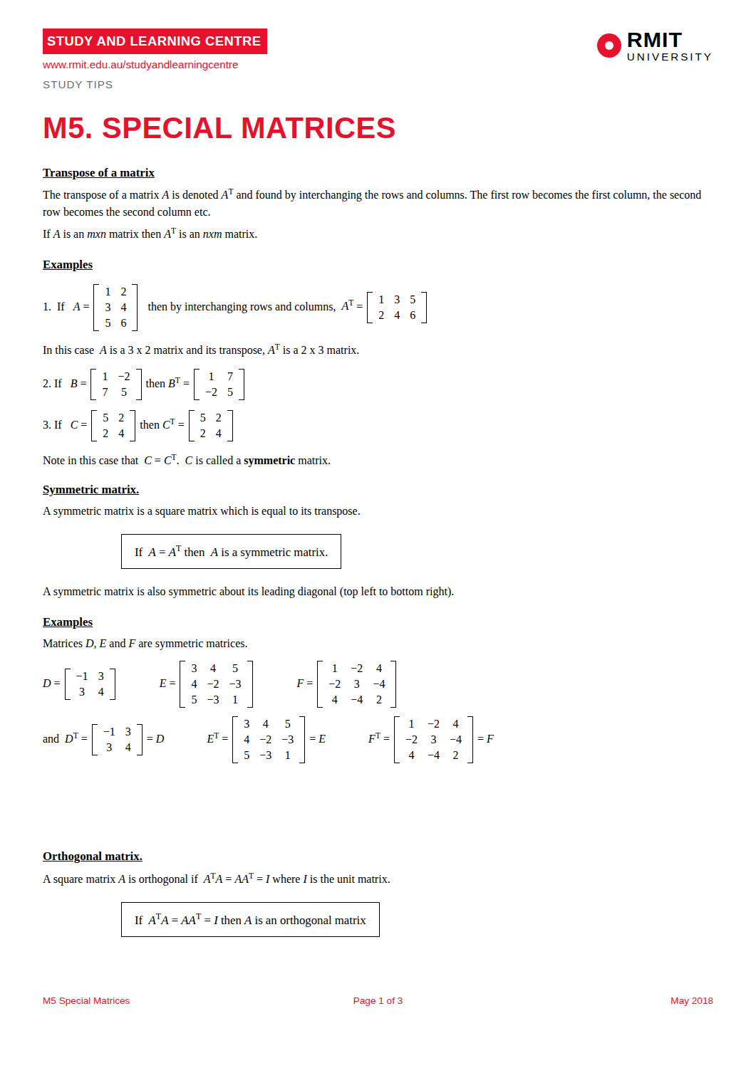STUDY AND LEARNING CENTRE
www.rmit.edu.au/studyandlearningcentre
STUDY TIPS
RMIT UNIVERSITY
M5. SPECIAL MATRICES
Transpose of a matrix
The transpose of a matrix A is denoted AT and found by interchanging the rows and columns. The first row becomes the first column, the second row becomes the second column etc.
If A is an mxn matrix then AT is an nxm matrix.
Examples
1. If A =
| 1 | 2 |
| 3 | 4 |
| 5 | 6 |
then by interchanging rows and columns, AT =
| 1 | 3 | 5 |
| 2 | 4 | 6 |
In this case A is a 3 x 2 matrix and its transpose, AT is a 2 x 3 matrix.
2. If B =
| 1 | −2 |
| 7 | 5 |
then BT =
| 1 | 7 |
| −2 | 5 |
3. If C =
| 5 | 2 |
| 2 | 4 |
then CT =
| 5 | 2 |
| 2 | 4 |
Note in this case that C = CT. C is called a symmetric matrix.
Symmetric matrix.
A symmetric matrix is a square matrix which is equal to its transpose.
If A = AT then A is a symmetric matrix.
A symmetric matrix is also symmetric about its leading diagonal (top left to bottom right).
Examples
Matrices D, E and F are symmetric matrices.
D =
| −1 | 3 |
| 3 | 4 |
E =
| 3 | 4 | 5 |
| 4 | −2 | −3 |
| 5 | −3 | 1 |
F =
| 1 | −2 | 4 |
| −2 | 3 | −4 |
| 4 | −4 | 2 |
and DT =
| −1 | 3 |
| 3 | 4 |
= D
ET =
| 3 | 4 | 5 |
| 4 | −2 | −3 |
| 5 | −3 | 1 |
= E
FT =
| 1 | −2 | 4 |
| −2 | 3 | −4 |
| 4 | −4 | 2 |
= F
Orthogonal matrix.
A square matrix A is orthogonal if ATA = AAT = I where I is the unit matrix.
If ATA = AAT = I then A is an orthogonal matrix
M5 Special Matrices Page 1 of 3 May 2018